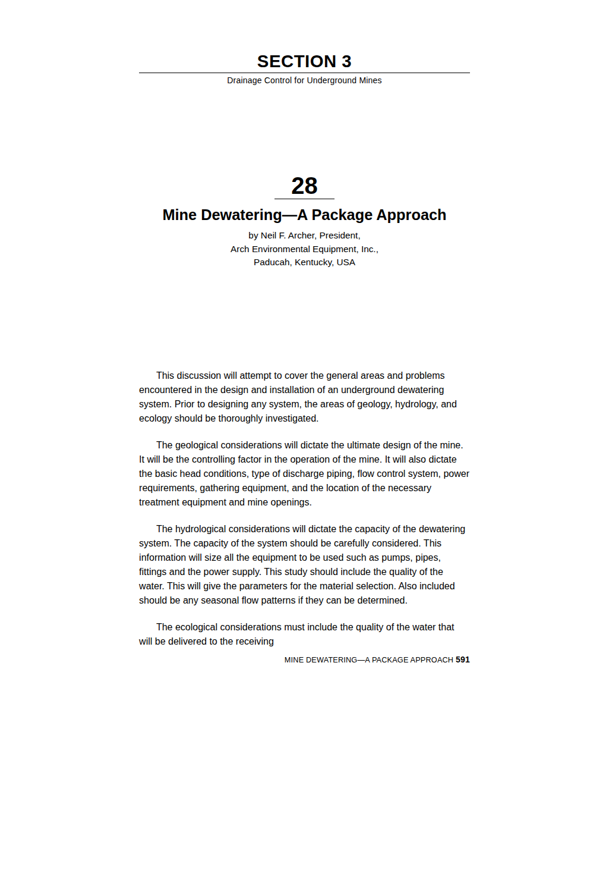SECTION 3
Drainage Control for Underground Mines
28
Mine Dewatering—A Package Approach
by Neil F. Archer, President,
Arch Environmental Equipment, Inc.,
Paducah, Kentucky, USA
This discussion will attempt to cover the general areas and problems encountered in the design and installation of an underground dewatering system. Prior to designing any system, the areas of geology, hydrology, and ecology should be thoroughly investigated.
The geological considerations will dictate the ultimate design of the mine. It will be the controlling factor in the operation of the mine. It will also dictate the basic head conditions, type of discharge piping, flow control system, power requirements, gathering equipment, and the location of the necessary treatment equipment and mine openings.
The hydrological considerations will dictate the capacity of the dewatering system. The capacity of the system should be carefully considered. This information will size all the equipment to be used such as pumps, pipes, fittings and the power supply. This study should include the quality of the water. This will give the parameters for the material selection. Also included should be any seasonal flow patterns if they can be determined.
The ecological considerations must include the quality of the water that will be delivered to the receiving
MINE DEWATERING—A PACKAGE APPROACH 591